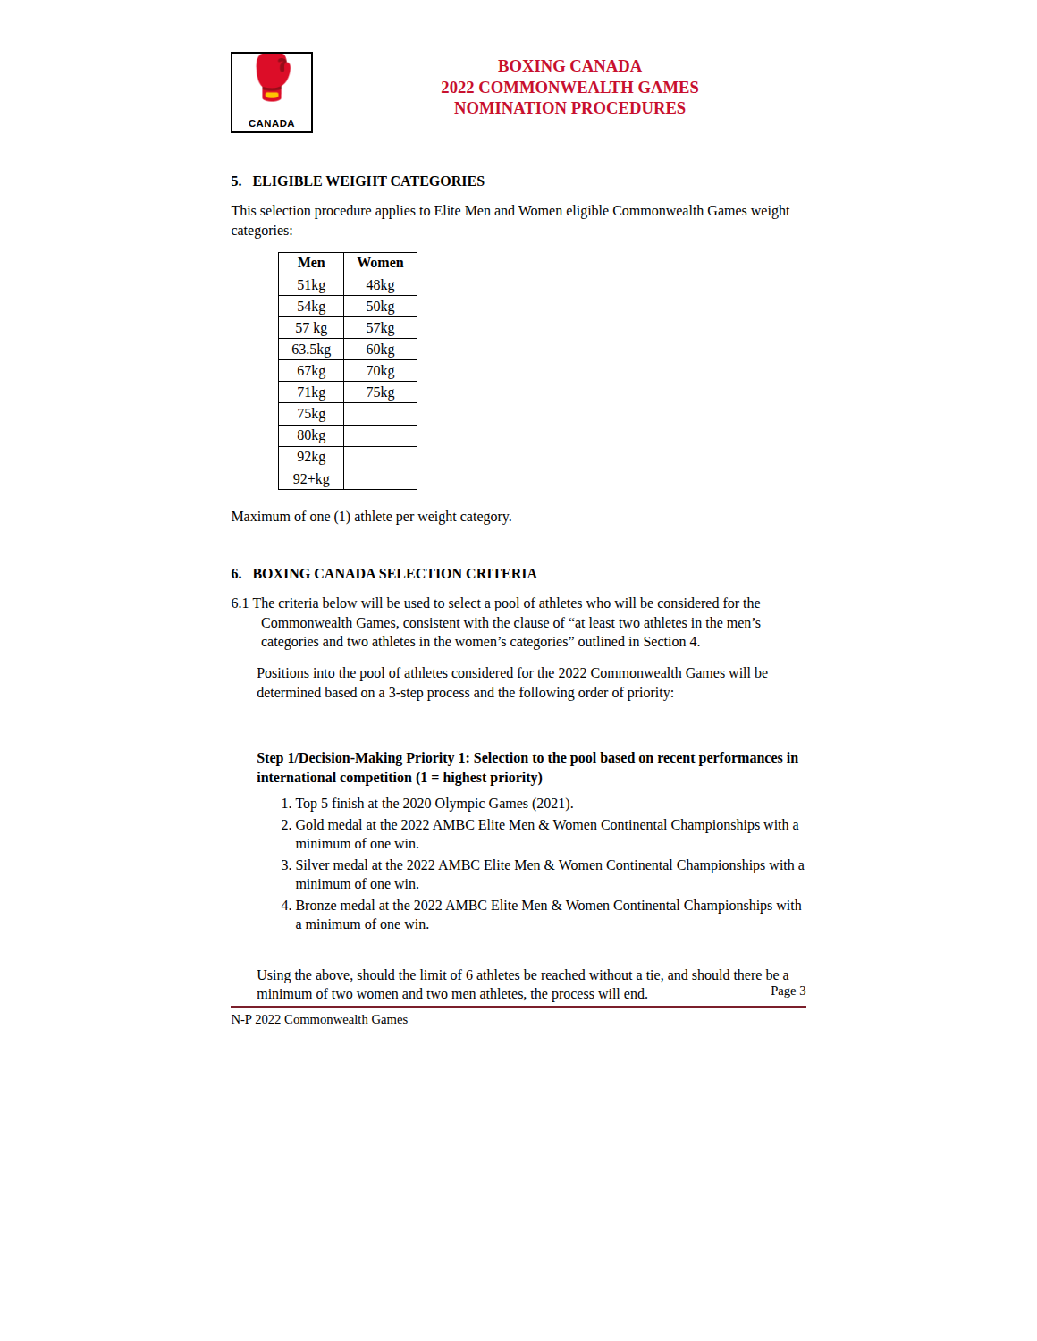🥊
CANADA
BOXING CANADA
2022 COMMONWEALTH GAMES
NOMINATION PROCEDURES
5. ELIGIBLE WEIGHT CATEGORIES
This selection procedure applies to Elite Men and Women eligible Commonwealth Games weight categories:
| Men | Women |
| --- | --- |
| 51kg | 48kg |
| 54kg | 50kg |
| 57 kg | 57kg |
| 63.5kg | 60kg |
| 67kg | 70kg |
| 71kg | 75kg |
| 75kg | |
| 80kg | |
| 92kg | |
| 92+kg | |
Maximum of one (1) athlete per weight category.
6. BOXING CANADA SELECTION CRITERIA
6.1 The criteria below will be used to select a pool of athletes who will be considered for the Commonwealth Games, consistent with the clause of “at least two athletes in the men’s categories and two athletes in the women’s categories” outlined in Section 4.
Positions into the pool of athletes considered for the 2022 Commonwealth Games will be determined based on a 3-step process and the following order of priority:
Step 1/Decision-Making Priority 1: Selection to the pool based on recent performances in international competition (1 = highest priority)
Top 5 finish at the 2020 Olympic Games (2021).
Gold medal at the 2022 AMBC Elite Men & Women Continental Championships with a minimum of one win.
Silver medal at the 2022 AMBC Elite Men & Women Continental Championships with a minimum of one win.
Bronze medal at the 2022 AMBC Elite Men & Women Continental Championships with a minimum of one win.
Using the above, should the limit of 6 athletes be reached without a tie, and should there be a minimum of two women and two men athletes, the process will end.
Page 3
N-P 2022 Commonwealth Games